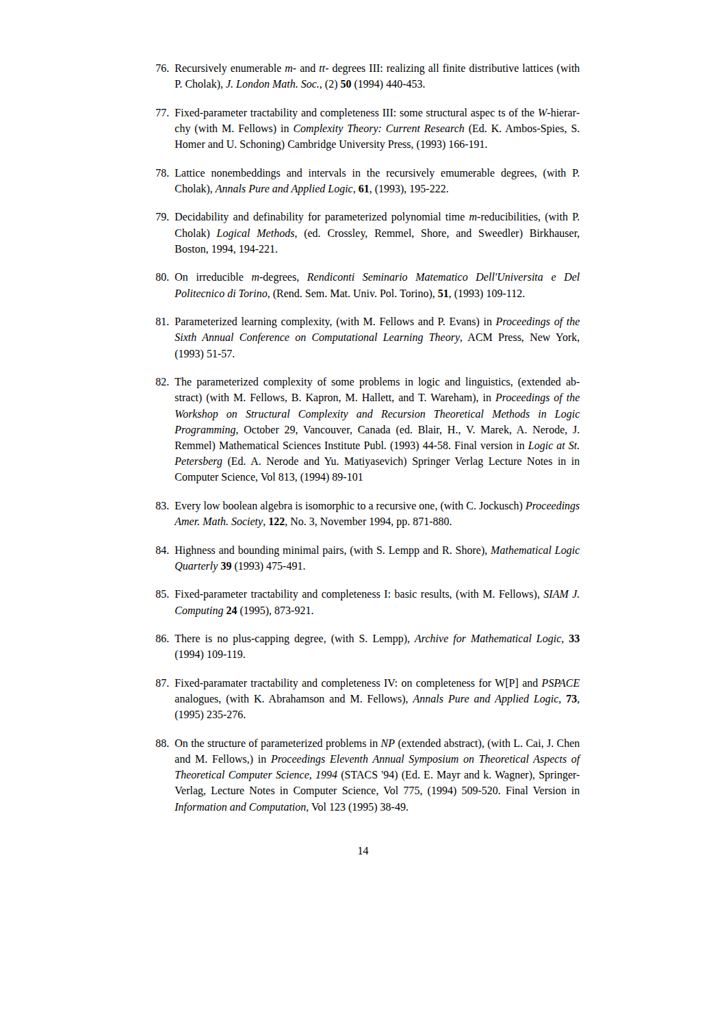76. Recursively enumerable m- and tt- degrees III: realizing all finite distributive lattices (with P. Cholak), J. London Math. Soc., (2) 50 (1994) 440-453.
77. Fixed-parameter tractability and completeness III: some structural aspec ts of the W-hierarchy (with M. Fellows) in Complexity Theory: Current Research (Ed. K. Ambos-Spies, S. Homer and U. Schoning) Cambridge University Press, (1993) 166-191.
78. Lattice nonembeddings and intervals in the recursively emumerable degrees, (with P. Cholak), Annals Pure and Applied Logic, 61, (1993), 195-222.
79. Decidability and definability for parameterized polynomial time m-reducibilities, (with P. Cholak) Logical Methods, (ed. Crossley, Remmel, Shore, and Sweedler) Birkhauser, Boston, 1994, 194-221.
80. On irreducible m-degrees, Rendiconti Seminario Matematico Dell'Universita e Del Politecnico di Torino, (Rend. Sem. Mat. Univ. Pol. Torino), 51, (1993) 109-112.
81. Parameterized learning complexity, (with M. Fellows and P. Evans) in Proceedings of the Sixth Annual Conference on Computational Learning Theory, ACM Press, New York, (1993) 51-57.
82. The parameterized complexity of some problems in logic and linguistics, (extended abstract) (with M. Fellows, B. Kapron, M. Hallett, and T. Wareham), in Proceedings of the Workshop on Structural Complexity and Recursion Theoretical Methods in Logic Programming, October 29, Vancouver, Canada (ed. Blair, H., V. Marek, A. Nerode, J. Remmel) Mathematical Sciences Institute Publ. (1993) 44-58. Final version in Logic at St. Petersberg (Ed. A. Nerode and Yu. Matiyasevich) Springer Verlag Lecture Notes in in Computer Science, Vol 813, (1994) 89-101
83. Every low boolean algebra is isomorphic to a recursive one, (with C. Jockusch) Proceedings Amer. Math. Society, 122, No. 3, November 1994, pp. 871-880.
84. Highness and bounding minimal pairs, (with S. Lempp and R. Shore), Mathematical Logic Quarterly 39 (1993) 475-491.
85. Fixed-parameter tractability and completeness I: basic results, (with M. Fellows), SIAM J. Computing 24 (1995), 873-921.
86. There is no plus-capping degree, (with S. Lempp), Archive for Mathematical Logic, 33 (1994) 109-119.
87. Fixed-paramater tractability and completeness IV: on completeness for W[P] and PSPACE analogues, (with K. Abrahamson and M. Fellows), Annals Pure and Applied Logic, 73, (1995) 235-276.
88. On the structure of parameterized problems in NP (extended abstract), (with L. Cai, J. Chen and M. Fellows,) in Proceedings Eleventh Annual Symposium on Theoretical Aspects of Theoretical Computer Science, 1994 (STACS '94) (Ed. E. Mayr and k. Wagner), Springer-Verlag, Lecture Notes in Computer Science, Vol 775, (1994) 509-520. Final Version in Information and Computation, Vol 123 (1995) 38-49.
14